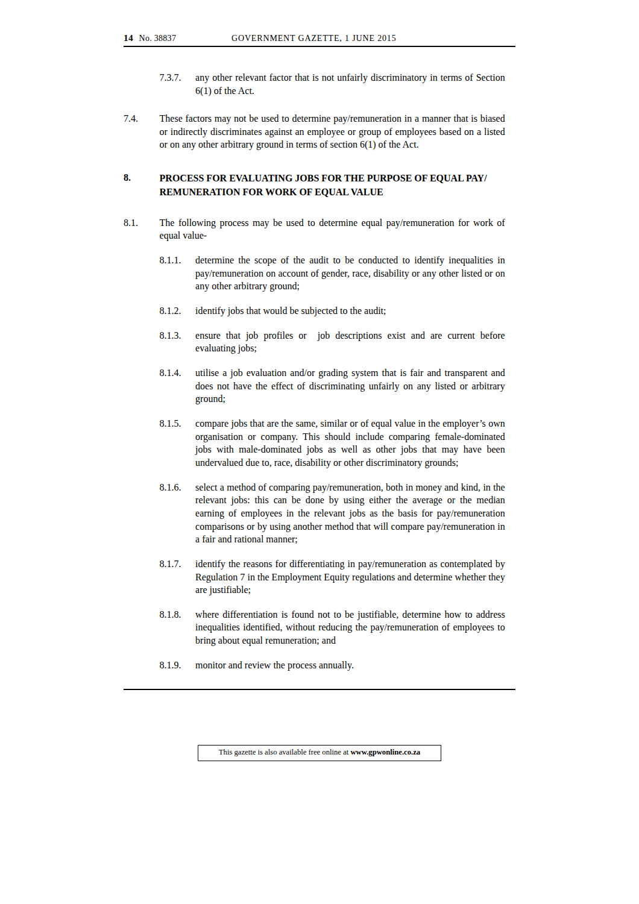14 No. 38837
GOVERNMENT GAZETTE, 1 JUNE 2015
7.3.7.
any other relevant factor that is not unfairly discriminatory in terms of Section 6(1) of the Act.
7.4.
These factors may not be used to determine pay/remuneration in a manner that is biased or indirectly discriminates against an employee or group of employees based on a listed or on any other arbitrary ground in terms of section 6(1) of the Act.
8.
Process for evaluating jobs for the purpose of equal pay/ remuneration for work of equal value
8.1.
The following process may be used to determine equal pay/remuneration for work of equal value-
8.1.1.
determine the scope of the audit to be conducted to identify inequalities in pay/remuneration on account of gender, race, disability or any other listed or on any other arbitrary ground;
8.1.2.
identify jobs that would be subjected to the audit;
8.1.3.
ensure that job profiles or job descriptions exist and are current before evaluating jobs;
8.1.4.
utilise a job evaluation and/or grading system that is fair and transparent and does not have the effect of discriminating unfairly on any listed or arbitrary ground;
8.1.5.
compare jobs that are the same, similar or of equal value in the employer’s own organisation or company. This should include comparing female-dominated jobs with male-dominated jobs as well as other jobs that may have been undervalued due to, race, disability or other discriminatory grounds;
8.1.6.
select a method of comparing pay/remuneration, both in money and kind, in the relevant jobs: this can be done by using either the average or the median earning of employees in the relevant jobs as the basis for pay/remuneration comparisons or by using another method that will compare pay/remuneration in a fair and rational manner;
8.1.7.
identify the reasons for differentiating in pay/remuneration as contemplated by Regulation 7 in the Employment Equity regulations and determine whether they are justifiable;
8.1.8.
where differentiation is found not to be justifiable, determine how to address inequalities identified, without reducing the pay/remuneration of employees to bring about equal remuneration; and
8.1.9.
monitor and review the process annually.
This gazette is also available free online at www.gpwonline.co.za